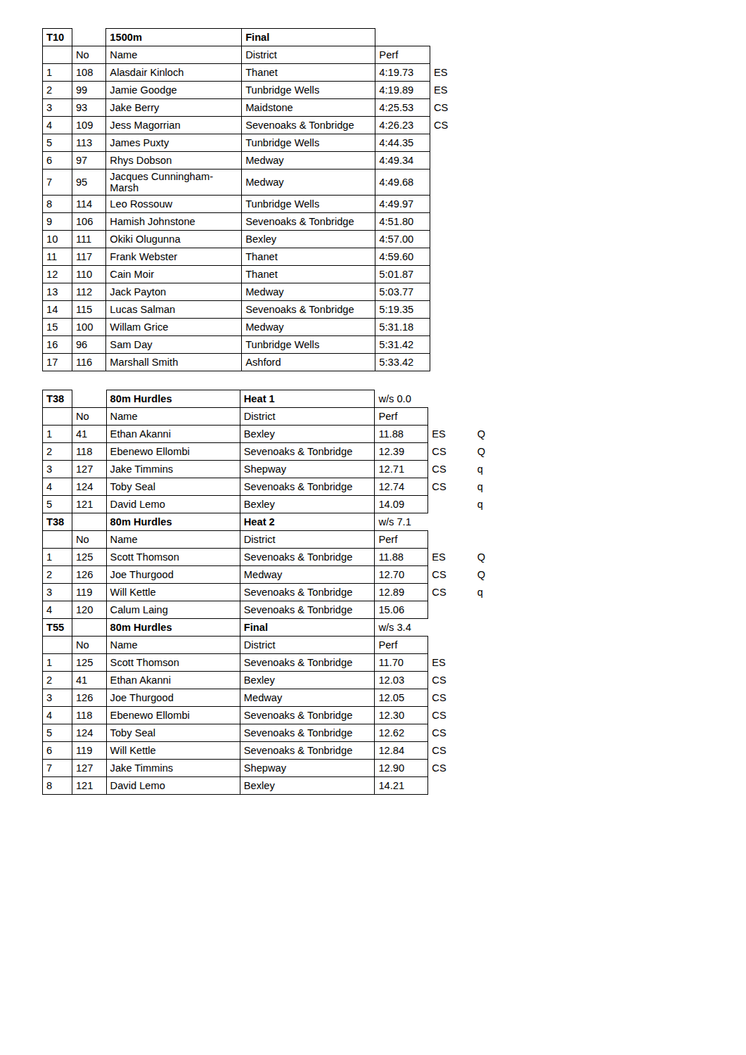| T10 | | 1500m | Final | | | |
| | No | Name | District | Perf | | |
| 1 | 108 | Alasdair Kinloch | Thanet | 4:19.73 | ES | |
| 2 | 99 | Jamie Goodge | Tunbridge Wells | 4:19.89 | ES | |
| 3 | 93 | Jake Berry | Maidstone | 4:25.53 | CS | |
| 4 | 109 | Jess Magorrian | Sevenoaks & Tonbridge | 4:26.23 | CS | |
| 5 | 113 | James Puxty | Tunbridge Wells | 4:44.35 | | |
| 6 | 97 | Rhys Dobson | Medway | 4:49.34 | | |
| 7 | 95 | Jacques Cunningham-Marsh | Medway | 4:49.68 | | |
| 8 | 114 | Leo Rossouw | Tunbridge Wells | 4:49.97 | | |
| 9 | 106 | Hamish Johnstone | Sevenoaks & Tonbridge | 4:51.80 | | |
| 10 | 111 | Okiki Olugunna | Bexley | 4:57.00 | | |
| 11 | 117 | Frank Webster | Thanet | 4:59.60 | | |
| 12 | 110 | Cain Moir | Thanet | 5:01.87 | | |
| 13 | 112 | Jack Payton | Medway | 5:03.77 | | |
| 14 | 115 | Lucas Salman | Sevenoaks & Tonbridge | 5:19.35 | | |
| 15 | 100 | Willam Grice | Medway | 5:31.18 | | |
| 16 | 96 | Sam Day | Tunbridge Wells | 5:31.42 | | |
| 17 | 116 | Marshall Smith | Ashford | 5:33.42 | | |
| T38 | | 80m Hurdles | Heat 1 | w/s 0.0 | | |
| | No | Name | District | Perf | | |
| 1 | 41 | Ethan Akanni | Bexley | 11.88 | ES | Q |
| 2 | 118 | Ebenewo Ellombi | Sevenoaks & Tonbridge | 12.39 | CS | Q |
| 3 | 127 | Jake Timmins | Shepway | 12.71 | CS | q |
| 4 | 124 | Toby Seal | Sevenoaks & Tonbridge | 12.74 | CS | q |
| 5 | 121 | David Lemo | Bexley | 14.09 | | q |
| T38 | | 80m Hurdles | Heat 2 | w/s 7.1 | | |
| | No | Name | District | Perf | | |
| 1 | 125 | Scott Thomson | Sevenoaks & Tonbridge | 11.88 | ES | Q |
| 2 | 126 | Joe Thurgood | Medway | 12.70 | CS | Q |
| 3 | 119 | Will Kettle | Sevenoaks & Tonbridge | 12.89 | CS | q |
| 4 | 120 | Calum Laing | Sevenoaks & Tonbridge | 15.06 | | |
| T55 | | 80m Hurdles | Final | w/s 3.4 | | |
| | No | Name | District | Perf | | |
| 1 | 125 | Scott Thomson | Sevenoaks & Tonbridge | 11.70 | ES | |
| 2 | 41 | Ethan Akanni | Bexley | 12.03 | CS | |
| 3 | 126 | Joe Thurgood | Medway | 12.05 | CS | |
| 4 | 118 | Ebenewo Ellombi | Sevenoaks & Tonbridge | 12.30 | CS | |
| 5 | 124 | Toby Seal | Sevenoaks & Tonbridge | 12.62 | CS | |
| 6 | 119 | Will Kettle | Sevenoaks & Tonbridge | 12.84 | CS | |
| 7 | 127 | Jake Timmins | Shepway | 12.90 | CS | |
| 8 | 121 | David Lemo | Bexley | 14.21 | | |